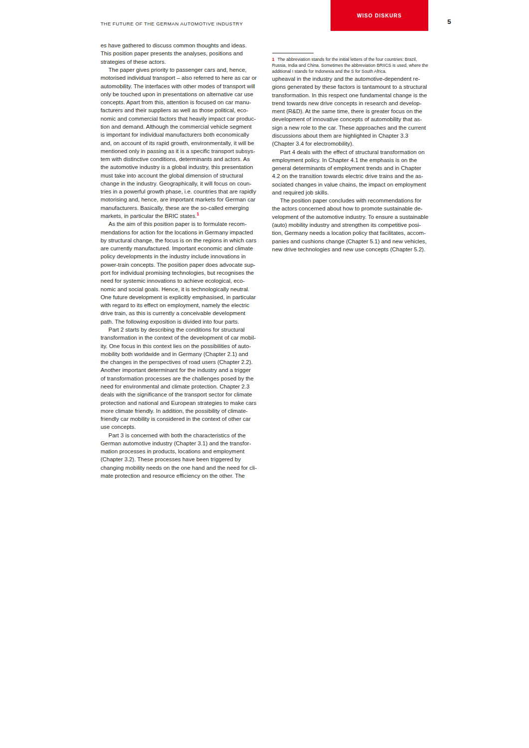THE FUTURE OF THE GERMAN AUTOMOTIVE INDUSTRY
WISO DISKURS
5
es have gathered to discuss common thoughts and ideas. This position paper presents the analyses, positions and strategies of these actors.
The paper gives priority to passenger cars and, hence, motorised individual transport – also referred to here as car or automobility. The interfaces with other modes of transport will only be touched upon in presentations on alternative car use concepts. Apart from this, attention is focused on car manufacturers and their suppliers as well as those political, economic and commercial factors that heavily impact car production and demand. Although the commercial vehicle segment is important for individual manufacturers both economically and, on account of its rapid growth, environmentally, it will be mentioned only in passing as it is a specific transport subsystem with distinctive conditions, determinants and actors. As the automotive industry is a global industry, this presentation must take into account the global dimension of structural change in the industry. Geographically, it will focus on countries in a powerful growth phase, i.e. countries that are rapidly motorising and, hence, are important markets for German car manufacturers. Basically, these are the so-called emerging markets, in particular the BRIC states.1
As the aim of this position paper is to formulate recommendations for action for the locations in Germany impacted by structural change, the focus is on the regions in which cars are currently manufactured. Important economic and climate policy developments in the industry include innovations in power-train concepts. The position paper does advocate support for individual promising technologies, but recognises the need for systemic innovations to achieve ecological, economic and social goals. Hence, it is technologically neutral. One future development is explicitly emphasised, in particular with regard to its effect on employment, namely the electric drive train, as this is currently a conceivable development path. The following exposition is divided into four parts.
Part 2 starts by describing the conditions for structural transformation in the context of the development of car mobility. One focus in this context lies on the possibilities of automobility both worldwide and in Germany (Chapter 2.1) and the changes in the perspectives of road users (Chapter 2.2). Another important determinant for the industry and a trigger of transformation processes are the challenges posed by the need for environmental and climate protection. Chapter 2.3 deals with the significance of the transport sector for climate protection and national and European strategies to make cars more climate friendly. In addition, the possibility of climate-friendly car mobility is considered in the context of other car use concepts.
Part 3 is concerned with both the characteristics of the German automotive industry (Chapter 3.1) and the transformation processes in products, locations and employment (Chapter 3.2). These processes have been triggered by changing mobility needs on the one hand and the need for climate protection and resource efficiency on the other. The
1 The abbreviation stands for the initial letters of the four countries: Brazil, Russia, India and China. Sometimes the abbreviation BRIICS is used, where the additional I stands for Indonesia and the S for South Africa.
upheaval in the industry and the automotive-dependent regions generated by these factors is tantamount to a structural transformation. In this respect one fundamental change is the trend towards new drive concepts in research and development (R&D). At the same time, there is greater focus on the development of innovative concepts of automobility that assign a new role to the car. These approaches and the current discussions about them are highlighted in Chapter 3.3 (Chapter 3.4 for electromobility).
Part 4 deals with the effect of structural transformation on employment policy. In Chapter 4.1 the emphasis is on the general determinants of employment trends and in Chapter 4.2 on the transition towards electric drive trains and the associated changes in value chains, the impact on employment and required job skills.
The position paper concludes with recommendations for the actors concerned about how to promote sustainable development of the automotive industry. To ensure a sustainable (auto) mobility industry and strengthen its competitive position, Germany needs a location policy that facilitates, accompanies and cushions change (Chapter 5.1) and new vehicles, new drive technologies and new use concepts (Chapter 5.2).